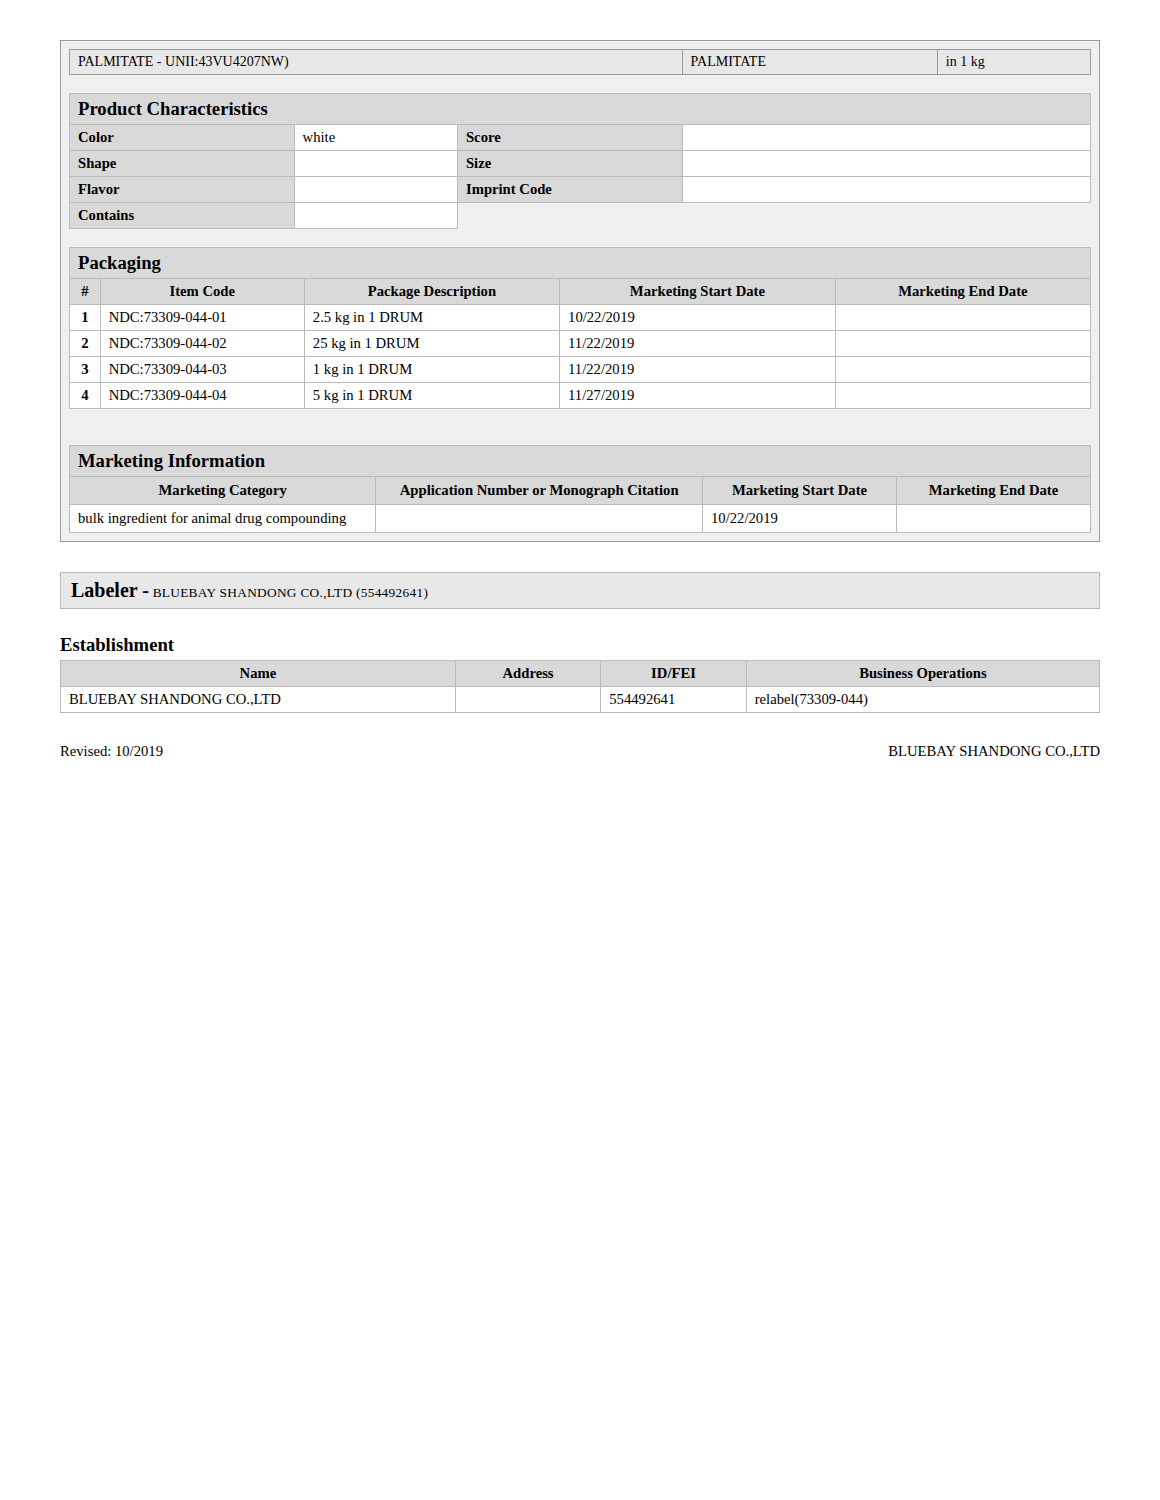| PALMITATE - UNII:43VU4207NW) | PALMITATE | in 1 kg |
Product Characteristics
| Color | white | Score | |
| Shape | | Size | |
| Flavor | | Imprint Code | |
| Contains | | |
Packaging
| # | Item Code | Package Description | Marketing Start Date | Marketing End Date |
| --- | --- | --- | --- | --- |
| 1 | NDC:73309-044-01 | 2.5 kg in 1 DRUM | 10/22/2019 | |
| 2 | NDC:73309-044-02 | 25 kg in 1 DRUM | 11/22/2019 | |
| 3 | NDC:73309-044-03 | 1 kg in 1 DRUM | 11/22/2019 | |
| 4 | NDC:73309-044-04 | 5 kg in 1 DRUM | 11/27/2019 | |
Marketing Information
| Marketing Category | Application Number or Monograph Citation | Marketing Start Date | Marketing End Date |
| --- | --- | --- | --- |
| bulk ingredient for animal drug compounding | | 10/22/2019 | |
Labeler - BLUEBAY SHANDONG CO.,LTD (554492641)
Establishment
| Name | Address | ID/FEI | Business Operations |
| --- | --- | --- | --- |
| BLUEBAY SHANDONG CO.,LTD | | 554492641 | relabel(73309-044) |
Revised: 10/2019
BLUEBAY SHANDONG CO.,LTD